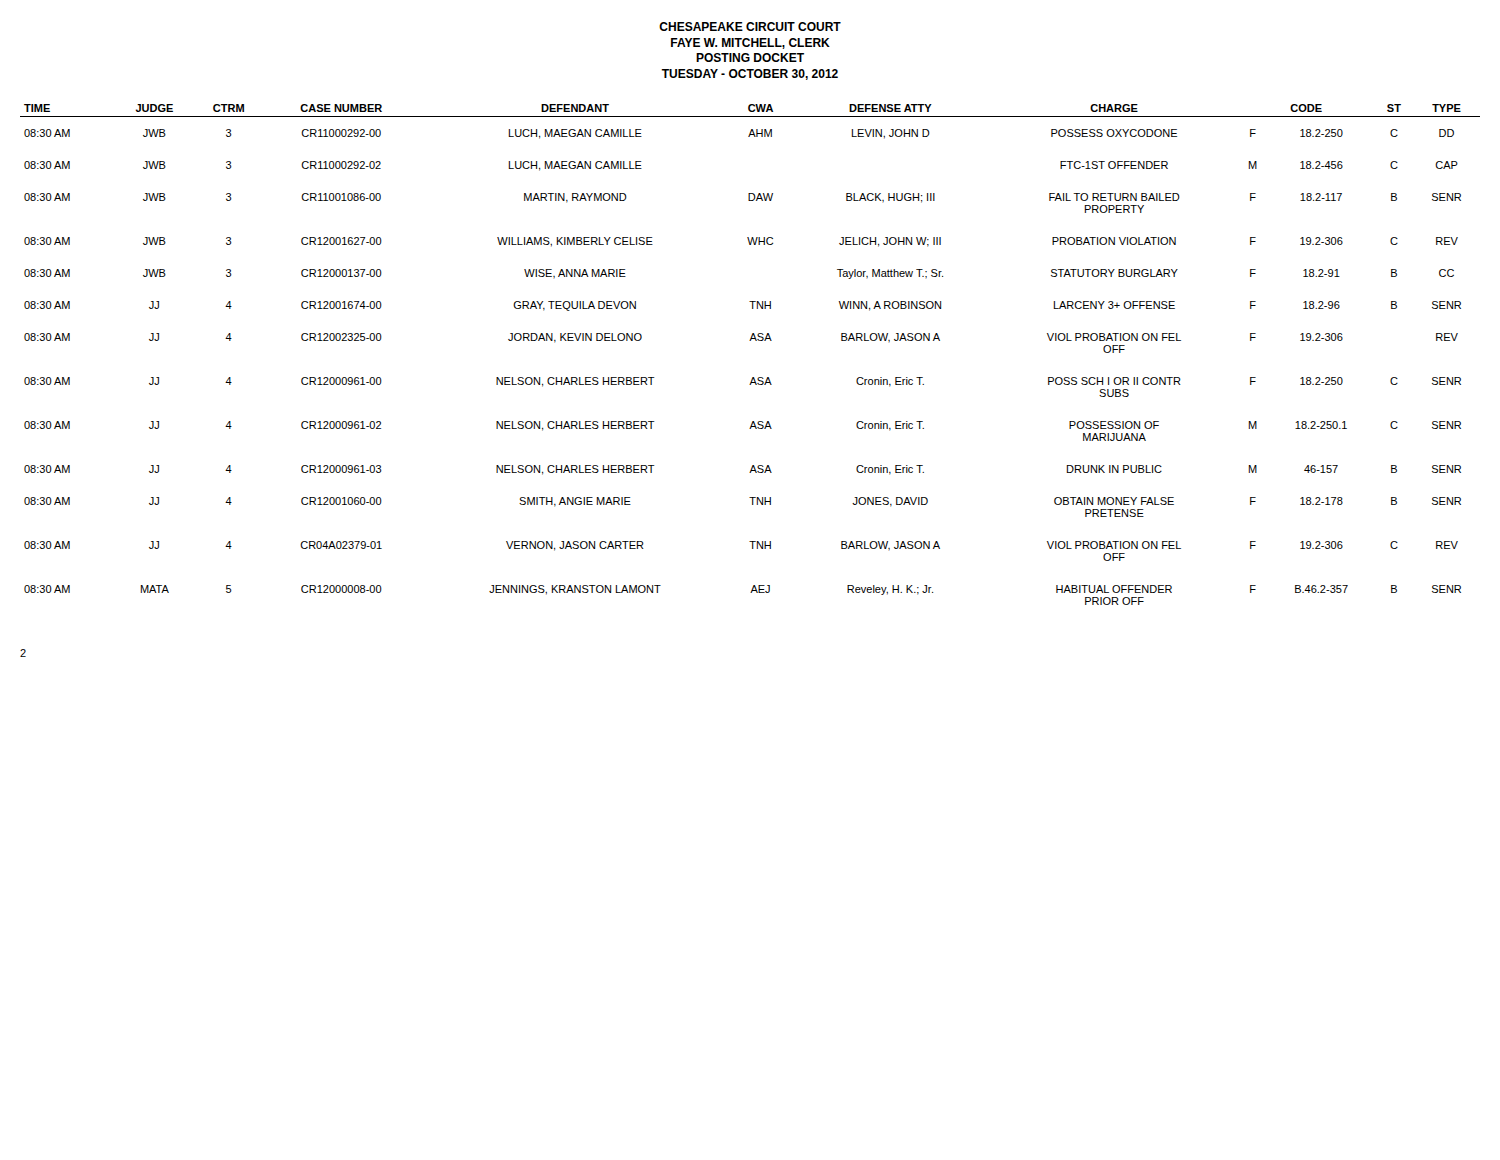CHESAPEAKE CIRCUIT COURT
FAYE W. MITCHELL, CLERK
POSTING DOCKET
TUESDAY - OCTOBER 30, 2012
| TIME | JUDGE | CTRM | CASE NUMBER | DEFENDANT | CWA | DEFENSE ATTY | CHARGE | CODE | ST | TYPE |
| --- | --- | --- | --- | --- | --- | --- | --- | --- | --- | --- |
| 08:30 AM | JWB | 3 | CR11000292-00 | LUCH, MAEGAN CAMILLE | AHM | LEVIN, JOHN D | POSSESS OXYCODONE | F | 18.2-250 | C | DD |
| 08:30 AM | JWB | 3 | CR11000292-02 | LUCH, MAEGAN CAMILLE | | | FTC-1ST OFFENDER | M | 18.2-456 | C | CAP |
| 08:30 AM | JWB | 3 | CR11001086-00 | MARTIN, RAYMOND | DAW | BLACK, HUGH; III | FAIL TO RETURN BAILED PROPERTY | F | 18.2-117 | B | SENR |
| 08:30 AM | JWB | 3 | CR12001627-00 | WILLIAMS, KIMBERLY CELISE | WHC | JELICH, JOHN W; III | PROBATION VIOLATION | F | 19.2-306 | C | REV |
| 08:30 AM | JWB | 3 | CR12000137-00 | WISE, ANNA MARIE | | Taylor, Matthew T.; Sr. | STATUTORY BURGLARY | F | 18.2-91 | B | CC |
| 08:30 AM | JJ | 4 | CR12001674-00 | GRAY, TEQUILA DEVON | TNH | WINN, A ROBINSON | LARCENY 3+ OFFENSE | F | 18.2-96 | B | SENR |
| 08:30 AM | JJ | 4 | CR12002325-00 | JORDAN, KEVIN DELONO | ASA | BARLOW, JASON A | VIOL PROBATION ON FEL OFF | F | 19.2-306 | | REV |
| 08:30 AM | JJ | 4 | CR12000961-00 | NELSON, CHARLES HERBERT | ASA | Cronin, Eric T. | POSS SCH I OR II CONTR SUBS | F | 18.2-250 | C | SENR |
| 08:30 AM | JJ | 4 | CR12000961-02 | NELSON, CHARLES HERBERT | ASA | Cronin, Eric T. | POSSESSION OF MARIJUANA | M | 18.2-250.1 | C | SENR |
| 08:30 AM | JJ | 4 | CR12000961-03 | NELSON, CHARLES HERBERT | ASA | Cronin, Eric T. | DRUNK IN PUBLIC | M | 46-157 | B | SENR |
| 08:30 AM | JJ | 4 | CR12001060-00 | SMITH, ANGIE MARIE | TNH | JONES, DAVID | OBTAIN MONEY FALSE PRETENSE | F | 18.2-178 | B | SENR |
| 08:30 AM | JJ | 4 | CR04A02379-01 | VERNON, JASON CARTER | TNH | BARLOW, JASON A | VIOL PROBATION ON FEL OFF | F | 19.2-306 | C | REV |
| 08:30 AM | MATA | 5 | CR12000008-00 | JENNINGS, KRANSTON LAMONT | AEJ | Reveley, H. K.; Jr. | HABITUAL OFFENDER PRIOR OFF | F | B.46.2-357 | B | SENR |
2